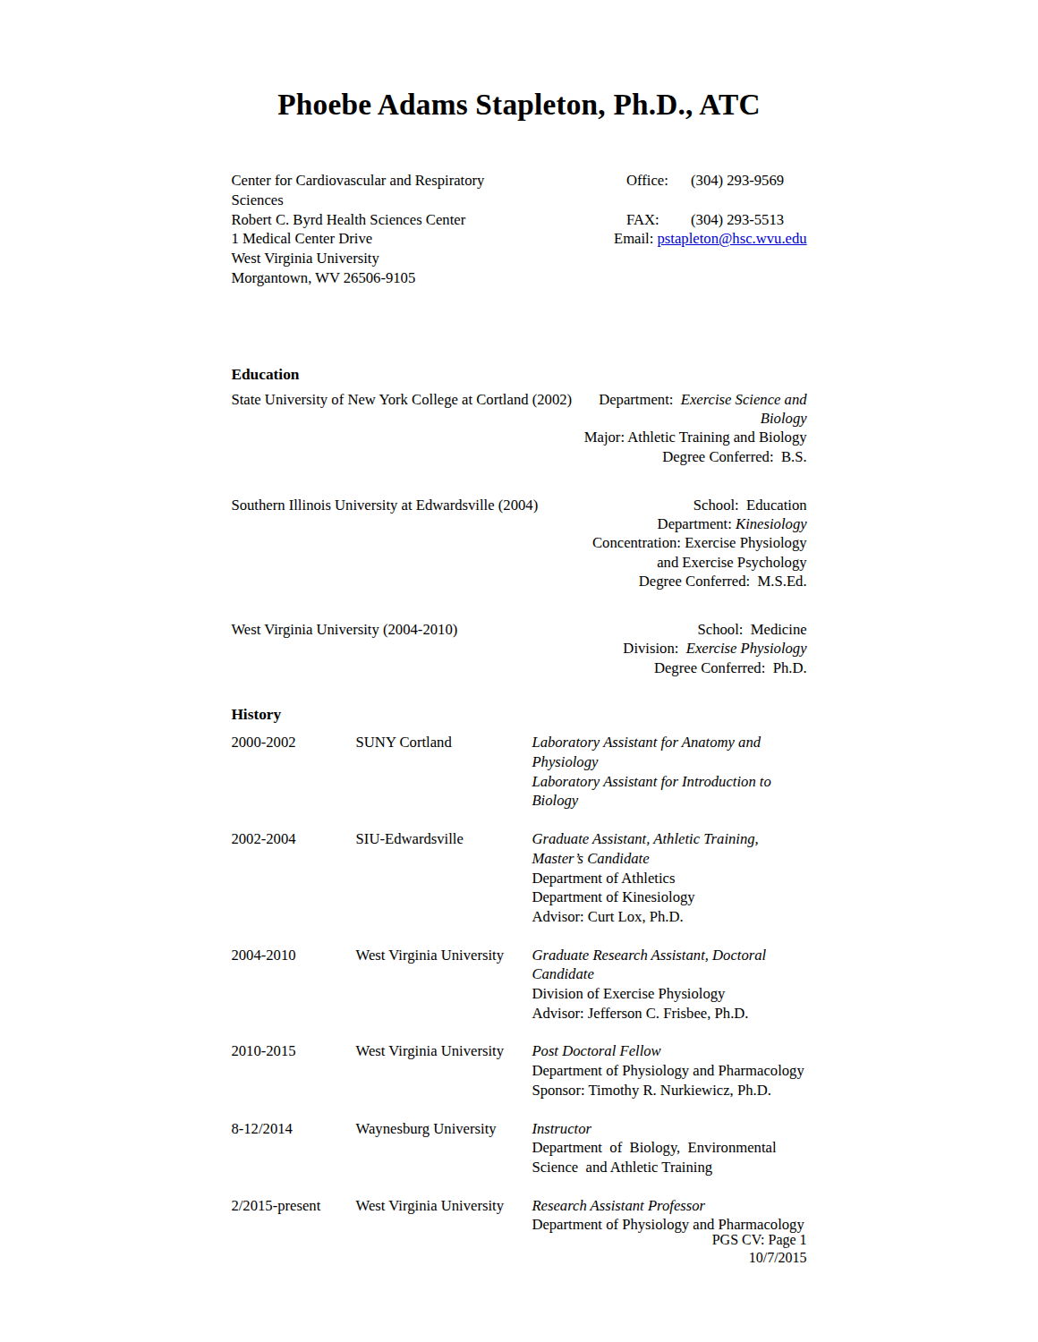Phoebe Adams Stapleton, Ph.D., ATC
| Center for Cardiovascular and Respiratory Sciences | Office: (304) 293-9569 |
| Robert C. Byrd Health Sciences Center | FAX: (304) 293-5513 |
| 1 Medical Center Drive | Email: pstapleton@hsc.wvu.edu |
| West Virginia University | |
| Morgantown, WV 26506-9105 | |
Education
| State University of New York College at Cortland (2002) | Department: Exercise Science and Biology Major: Athletic Training and Biology Degree Conferred: B.S. |
| Southern Illinois University at Edwardsville (2004) | School: Education Department: Kinesiology Concentration: Exercise Physiology and Exercise Psychology Degree Conferred: M.S.Ed. |
| West Virginia University (2004-2010) | School: Medicine Division: Exercise Physiology Degree Conferred: Ph.D. |
History
| 2000-2002 | SUNY Cortland | Laboratory Assistant for Anatomy and Physiology Laboratory Assistant for Introduction to Biology |
| 2002-2004 | SIU-Edwardsville | Graduate Assistant, Athletic Training, Master’s Candidate Department of Athletics Department of Kinesiology Advisor: Curt Lox, Ph.D. |
| 2004-2010 | West Virginia University | Graduate Research Assistant, Doctoral Candidate Division of Exercise Physiology Advisor: Jefferson C. Frisbee, Ph.D. |
| 2010-2015 | West Virginia University | Post Doctoral Fellow Department of Physiology and Pharmacology Sponsor: Timothy R. Nurkiewicz, Ph.D. |
| 8-12/2014 | Waynesburg University | Instructor Department of Biology, Environmental Science and Athletic Training |
| 2/2015-present | West Virginia University | Research Assistant Professor Department of Physiology and Pharmacology |
PGS CV: Page 1
10/7/2015